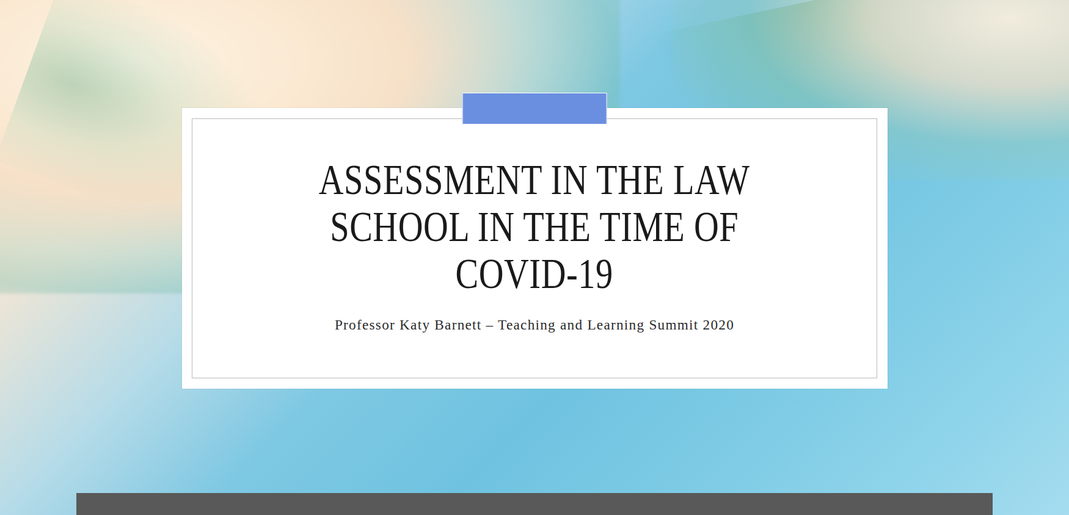Assessment in the Law School in the Time of COVID-19
Professor Katy Barnett – Teaching and Learning Summit 2020